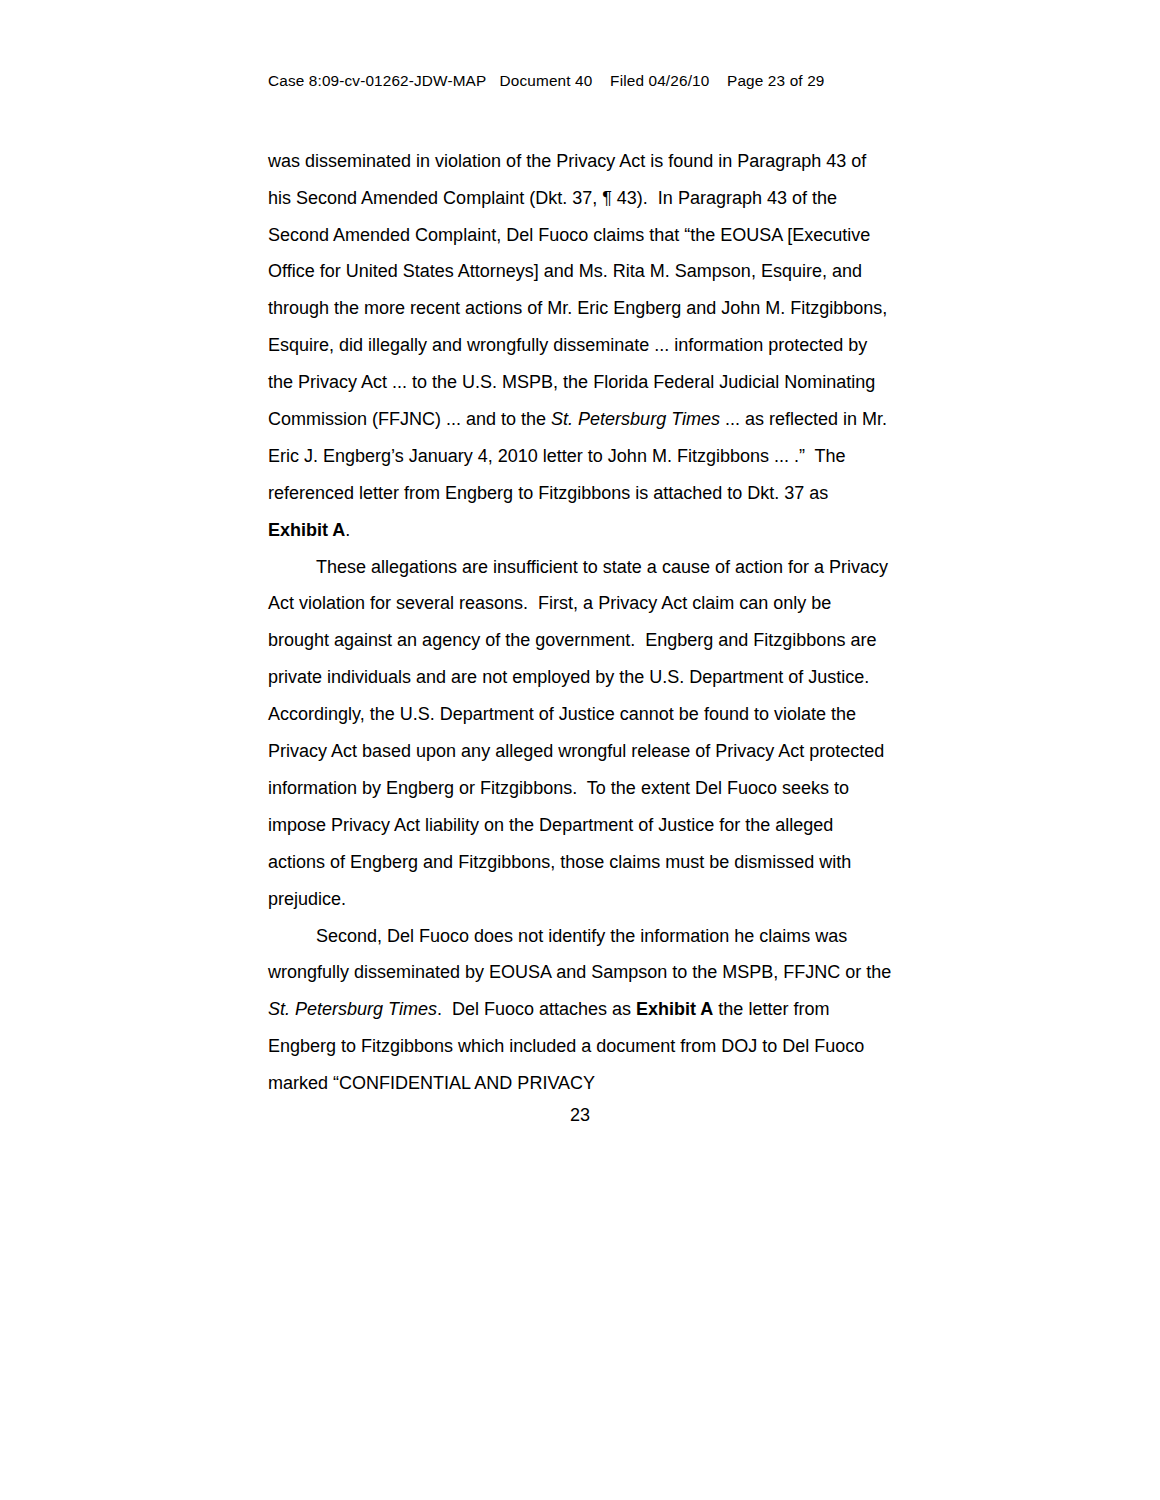Case 8:09-cv-01262-JDW-MAP Document 40 Filed 04/26/10 Page 23 of 29
was disseminated in violation of the Privacy Act is found in Paragraph 43 of his Second Amended Complaint (Dkt. 37, ¶ 43). In Paragraph 43 of the Second Amended Complaint, Del Fuoco claims that “the EOUSA [Executive Office for United States Attorneys] and Ms. Rita M. Sampson, Esquire, and through the more recent actions of Mr. Eric Engberg and John M. Fitzgibbons, Esquire, did illegally and wrongfully disseminate ... information protected by the Privacy Act ... to the U.S. MSPB, the Florida Federal Judicial Nominating Commission (FFJNC) ... and to the St. Petersburg Times ... as reflected in Mr. Eric J. Engberg’s January 4, 2010 letter to John M. Fitzgibbons ... .” The referenced letter from Engberg to Fitzgibbons is attached to Dkt. 37 as Exhibit A.
These allegations are insufficient to state a cause of action for a Privacy Act violation for several reasons. First, a Privacy Act claim can only be brought against an agency of the government. Engberg and Fitzgibbons are private individuals and are not employed by the U.S. Department of Justice. Accordingly, the U.S. Department of Justice cannot be found to violate the Privacy Act based upon any alleged wrongful release of Privacy Act protected information by Engberg or Fitzgibbons. To the extent Del Fuoco seeks to impose Privacy Act liability on the Department of Justice for the alleged actions of Engberg and Fitzgibbons, those claims must be dismissed with prejudice.
Second, Del Fuoco does not identify the information he claims was wrongfully disseminated by EOUSA and Sampson to the MSPB, FFJNC or the St. Petersburg Times. Del Fuoco attaches as Exhibit A the letter from Engberg to Fitzgibbons which included a document from DOJ to Del Fuoco marked “CONFIDENTIAL AND PRIVACY
23